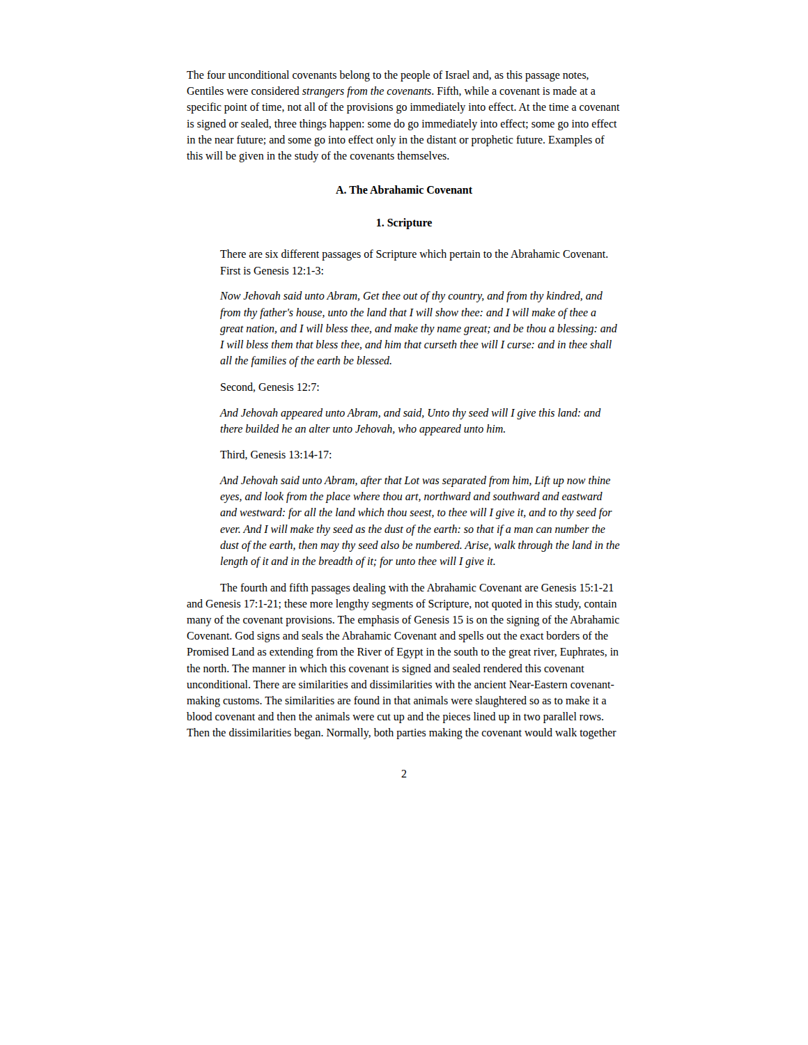The four unconditional covenants belong to the people of Israel and, as this passage notes, Gentiles were considered strangers from the covenants. Fifth, while a covenant is made at a specific point of time, not all of the provisions go immediately into effect. At the time a covenant is signed or sealed, three things happen: some do go immediately into effect; some go into effect in the near future; and some go into effect only in the distant or prophetic future. Examples of this will be given in the study of the covenants themselves.
A. The Abrahamic Covenant
1. Scripture
There are six different passages of Scripture which pertain to the Abrahamic Covenant. First is Genesis 12:1-3:
Now Jehovah said unto Abram, Get thee out of thy country, and from thy kindred, and from thy father's house, unto the land that I will show thee: and I will make of thee a great nation, and I will bless thee, and make thy name great; and be thou a blessing: and I will bless them that bless thee, and him that curseth thee will I curse: and in thee shall all the families of the earth be blessed.
Second, Genesis 12:7:
And Jehovah appeared unto Abram, and said, Unto thy seed will I give this land: and there builded he an alter unto Jehovah, who appeared unto him.
Third, Genesis 13:14-17:
And Jehovah said unto Abram, after that Lot was separated from him, Lift up now thine eyes, and look from the place where thou art, northward and southward and eastward and westward: for all the land which thou seest, to thee will I give it, and to thy seed for ever. And I will make thy seed as the dust of the earth: so that if a man can number the dust of the earth, then may thy seed also be numbered. Arise, walk through the land in the length of it and in the breadth of it; for unto thee will I give it.
The fourth and fifth passages dealing with the Abrahamic Covenant are Genesis 15:1-21 and Genesis 17:1-21; these more lengthy segments of Scripture, not quoted in this study, contain many of the covenant provisions. The emphasis of Genesis 15 is on the signing of the Abrahamic Covenant. God signs and seals the Abrahamic Covenant and spells out the exact borders of the Promised Land as extending from the River of Egypt in the south to the great river, Euphrates, in the north. The manner in which this covenant is signed and sealed rendered this covenant unconditional. There are similarities and dissimilarities with the ancient Near-Eastern covenant-making customs. The similarities are found in that animals were slaughtered so as to make it a blood covenant and then the animals were cut up and the pieces lined up in two parallel rows. Then the dissimilarities began. Normally, both parties making the covenant would walk together
2